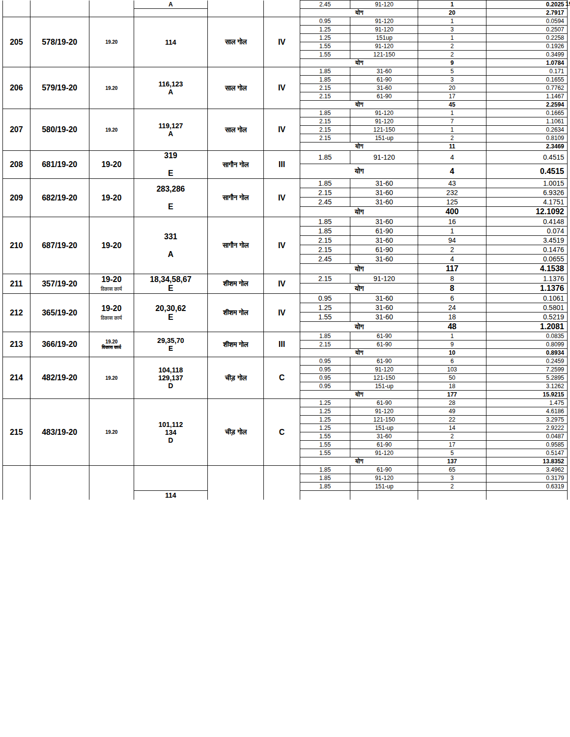19
| | | | A | | | 2.45 | 91-120 | 1 | 0.2025 |
| | योग | 20 | 2.7917 |
| 205 | 578/19-20 | 19.20 | 114 | साल गोल | IV | 0.95 | 91-120 | 1 | 0.0594 |
| 1.25 | 91-120 | 3 | 0.2507 |
| 1.25 | 151up | 1 | 0.2258 |
| 1.55 | 91-120 | 2 | 0.1926 |
| 1.55 | 121-150 | 2 | 0.3499 |
| योग | 9 | 1.0784 |
| 206 | 579/19-20 | 19.20 | 116,123 A | साल गोल | IV | 1.85 | 31-60 | 5 | 0.171 |
| 1.85 | 61-90 | 3 | 0.1655 |
| 2.15 | 31-60 | 20 | 0.7762 |
| 2.15 | 61-90 | 17 | 1.1467 |
| योग | 45 | 2.2594 |
| 207 | 580/19-20 | 19.20 | 119,127 A | साल गोल | IV | 1.85 | 91-120 | 1 | 0.1665 |
| 2.15 | 91-120 | 7 | 1.1061 |
| 2.15 | 121-150 | 1 | 0.2634 |
| 2.15 | 151-up | 2 | 0.8109 |
| योग | 11 | 2.3469 |
| 208 | 681/19-20 | 19-20 | 319 E | सागौन गोल | III | 1.85 | 91-120 | 4 | 0.4515 |
| योग | 4 | 0.4515 |
| 209 | 682/19-20 | 19-20 | 283,286 E | सागौन गोल | IV | 1.85 | 31-60 | 43 | 1.0015 |
| 2.15 | 31-60 | 232 | 6.9326 |
| 2.45 | 31-60 | 125 | 4.1751 |
| योग | 400 | 12.1092 |
| 210 | 687/19-20 | 19-20 | 331 A | सागौन गोल | IV | 1.85 | 31-60 | 16 | 0.4148 |
| 1.85 | 61-90 | 1 | 0.074 |
| 2.15 | 31-60 | 94 | 3.4519 |
| 2.15 | 61-90 | 2 | 0.1476 |
| 2.45 | 31-60 | 4 | 0.0655 |
| योग | 117 | 4.1538 |
| 211 | 357/19-20 | 19-20 विकास कार्य | 18,34,58,67 E | शीशम गोल | IV | 2.15 | 91-120 | 8 | 1.1376 |
| योग | 8 | 1.1376 |
| 212 | 365/19-20 | 19-20 विकास कार्य | 20,30,62 E | शीशम गोल | IV | 0.95 | 31-60 | 6 | 0.1061 |
| 1.25 | 31-60 | 24 | 0.5801 |
| 1.55 | 31-60 | 18 | 0.5219 |
| योग | 48 | 1.2081 |
| 213 | 366/19-20 | 19.20 विकास कार्य | 29,35,70 E | शीशम गोल | III | 1.85 | 61-90 | 1 | 0.0835 |
| 2.15 | 61-90 | 9 | 0.8099 |
| योग | 10 | 0.8934 |
| 214 | 482/19-20 | 19.20 | 104,118 129,137 D | चीड़ गोल | C | 0.95 | 61-90 | 6 | 0.2459 |
| 0.95 | 91-120 | 103 | 7.2599 |
| 0.95 | 121-150 | 50 | 5.2895 |
| 0.95 | 151-up | 18 | 3.1262 |
| योग | 177 | 15.9215 |
| 215 | 483/19-20 | 19.20 | 101,112 134 D | चीड़ गोल | C | 1.25 | 61-90 | 28 | 1.475 |
| 1.25 | 91-120 | 49 | 4.6186 |
| 1.25 | 121-150 | 22 | 3.2975 |
| 1.25 | 151-up | 14 | 2.9222 |
| 1.55 | 31-60 | 2 | 0.0487 |
| 1.55 | 61-90 | 17 | 0.9585 |
| 1.55 | 91-120 | 5 | 0.5147 |
| योग | 137 | 13.8352 |
| | | | | | | 1.85 | 61-90 | 65 | 3.4962 |
| 1.85 | 91-120 | 3 | 0.3179 |
| 1.85 | 151-up | 2 | 0.6319 |
| 114 | | | | |